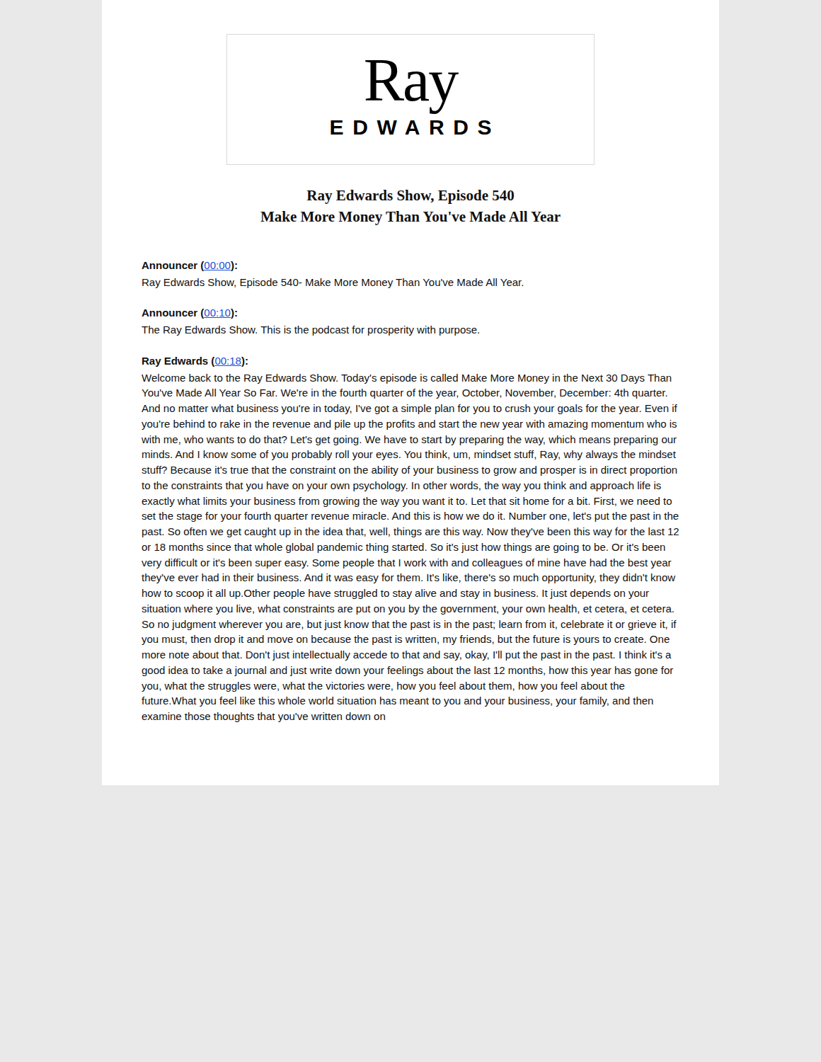Ray
EDWARDS
Ray Edwards Show, Episode 540
Make More Money Than You've Made All Year
Announcer (00:00):
Ray Edwards Show, Episode 540- Make More Money Than You've Made All Year.
Announcer (00:10):
The Ray Edwards Show. This is the podcast for prosperity with purpose.
Ray Edwards (00:18):
Welcome back to the Ray Edwards Show. Today's episode is called Make More Money in the Next 30 Days Than You've Made All Year So Far. We're in the fourth quarter of the year, October, November, December: 4th quarter. And no matter what business you're in today, I've got a simple plan for you to crush your goals for the year. Even if you're behind to rake in the revenue and pile up the profits and start the new year with amazing momentum who is with me, who wants to do that? Let's get going. We have to start by preparing the way, which means preparing our minds. And I know some of you probably roll your eyes. You think, um, mindset stuff, Ray, why always the mindset stuff? Because it's true that the constraint on the ability of your business to grow and prosper is in direct proportion to the constraints that you have on your own psychology. In other words, the way you think and approach life is exactly what limits your business from growing the way you want it to. Let that sit home for a bit. First, we need to set the stage for your fourth quarter revenue miracle. And this is how we do it. Number one, let's put the past in the past. So often we get caught up in the idea that, well, things are this way. Now they've been this way for the last 12 or 18 months since that whole global pandemic thing started. So it's just how things are going to be. Or it's been very difficult or it's been super easy. Some people that I work with and colleagues of mine have had the best year they've ever had in their business. And it was easy for them. It's like, there's so much opportunity, they didn't know how to scoop it all up.Other people have struggled to stay alive and stay in business. It just depends on your situation where you live, what constraints are put on you by the government, your own health, et cetera, et cetera. So no judgment wherever you are, but just know that the past is in the past; learn from it, celebrate it or grieve it, if you must, then drop it and move on because the past is written, my friends, but the future is yours to create. One more note about that. Don't just intellectually accede to that and say, okay, I'll put the past in the past. I think it's a good idea to take a journal and just write down your feelings about the last 12 months, how this year has gone for you, what the struggles were, what the victories were, how you feel about them, how you feel about the future.What you feel like this whole world situation has meant to you and your business, your family, and then examine those thoughts that you've written down on